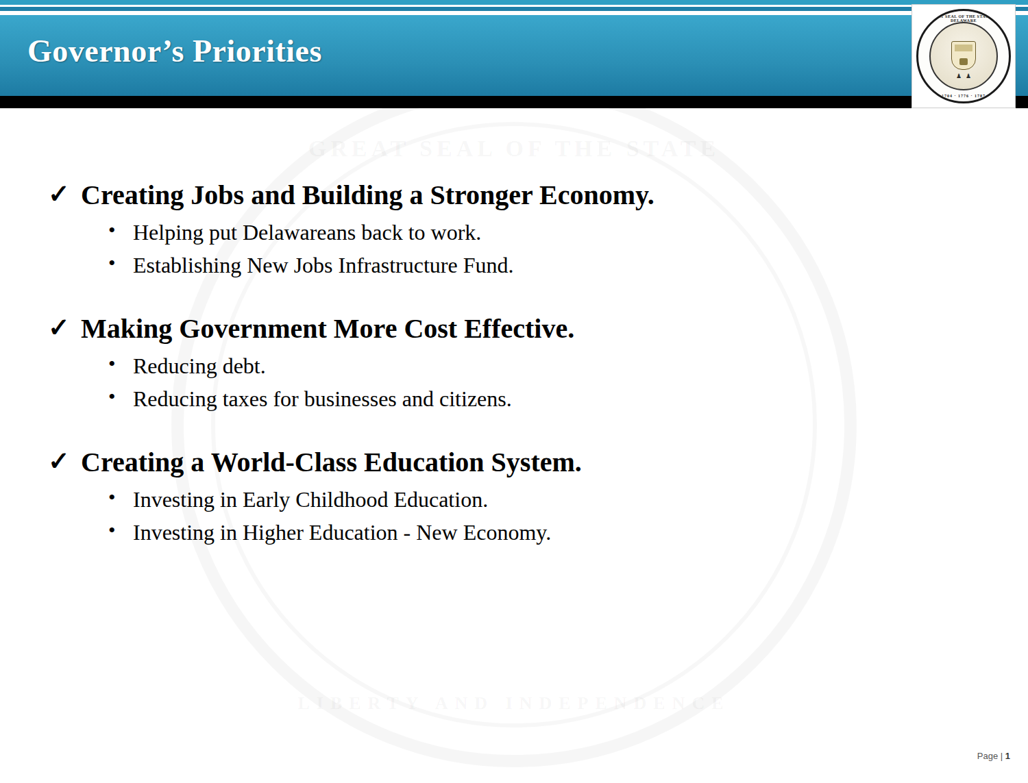Great Seal of the State
Liberty and Independence
Governor’s Priorities
Great Seal of the State of Delaware
♟ ♟
1704 · 1776 · 1787
Creating Jobs and Building a Stronger Economy.
Helping put Delawareans back to work.
Establishing New Jobs Infrastructure Fund.
Making Government More Cost Effective.
Reducing debt.
Reducing taxes for businesses and citizens.
Creating a World-Class Education System.
Investing in Early Childhood Education.
Investing in Higher Education - New Economy.
Page | 1